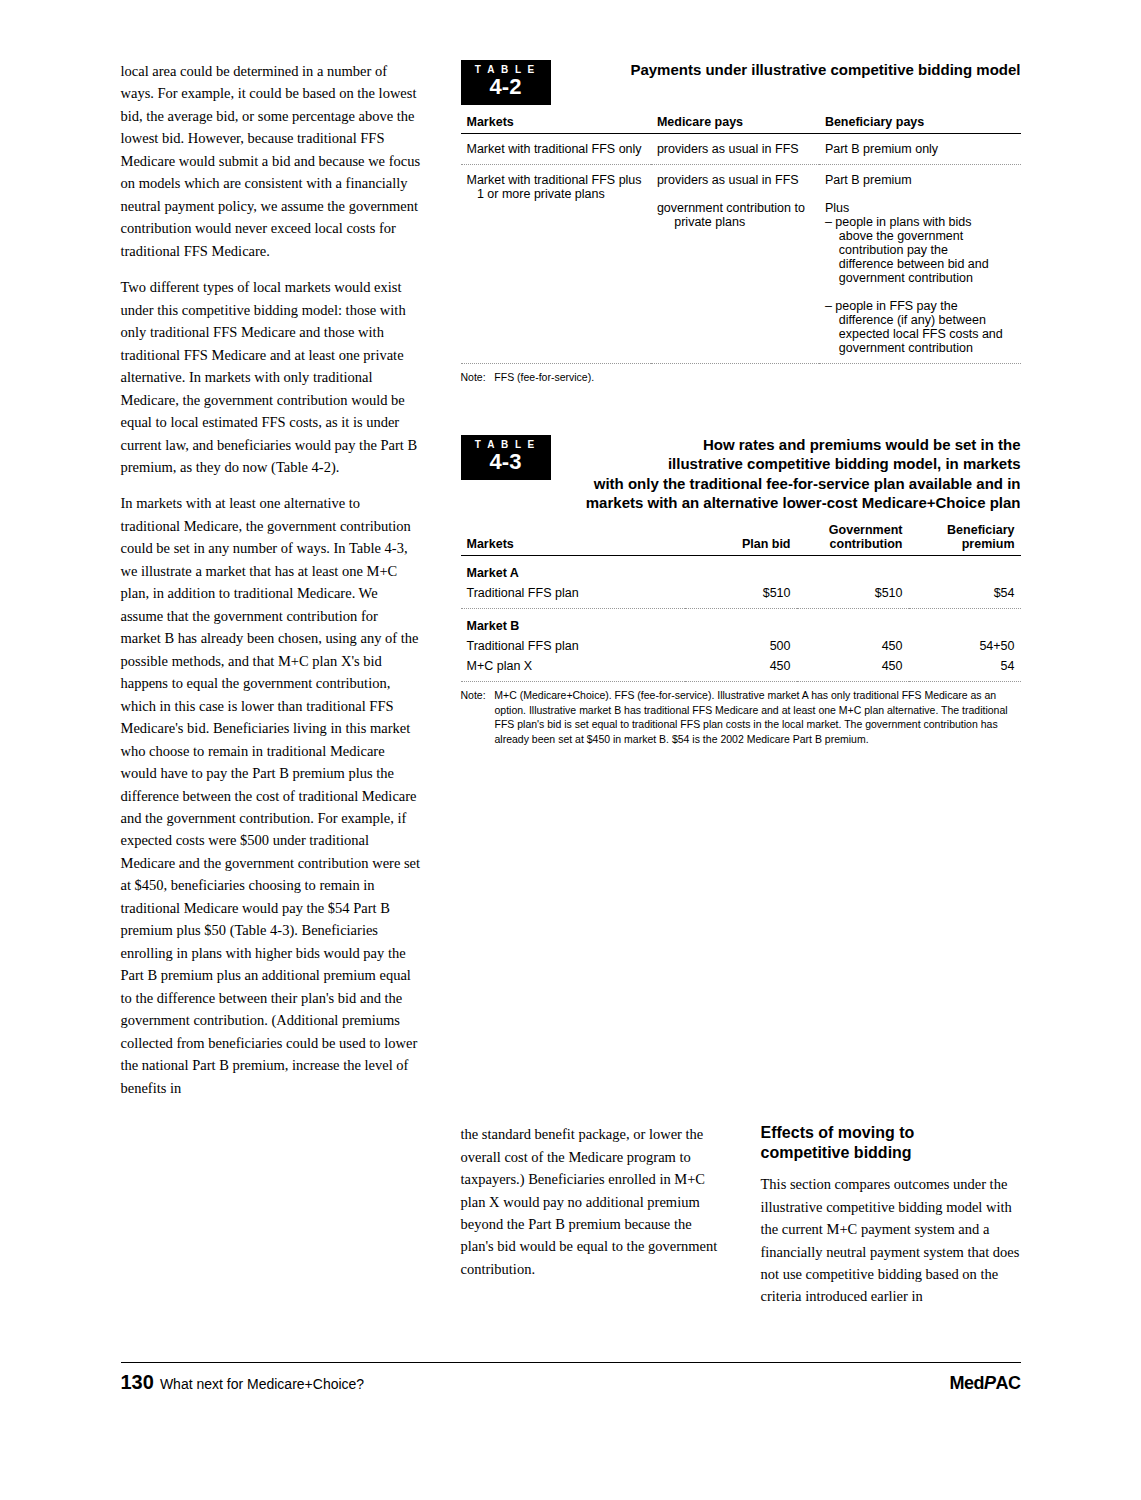local area could be determined in a number of ways. For example, it could be based on the lowest bid, the average bid, or some percentage above the lowest bid. However, because traditional FFS Medicare would submit a bid and because we focus on models which are consistent with a financially neutral payment policy, we assume the government contribution would never exceed local costs for traditional FFS Medicare.
Two different types of local markets would exist under this competitive bidding model: those with only traditional FFS Medicare and those with traditional FFS Medicare and at least one private alternative. In markets with only traditional Medicare, the government contribution would be equal to local estimated FFS costs, as it is under current law, and beneficiaries would pay the Part B premium, as they do now (Table 4-2).
In markets with at least one alternative to traditional Medicare, the government contribution could be set in any number of ways. In Table 4-3, we illustrate a market that has at least one M+C plan, in addition to traditional Medicare. We assume that the government contribution for market B has already been chosen, using any of the possible methods, and that M+C plan X's bid happens to equal the government contribution, which in this case is lower than traditional FFS Medicare's bid. Beneficiaries living in this market who choose to remain in traditional Medicare would have to pay the Part B premium plus the difference between the cost of traditional Medicare and the government contribution. For example, if expected costs were $500 under traditional Medicare and the government contribution were set at $450, beneficiaries choosing to remain in traditional Medicare would pay the $54 Part B premium plus $50 (Table 4-3). Beneficiaries enrolling in plans with higher bids would pay the Part B premium plus an additional premium equal to the difference between their plan's bid and the government contribution. (Additional premiums collected from beneficiaries could be used to lower the national Part B premium, increase the level of benefits in
T A B L E 4-2
Payments under illustrative competitive bidding model
| Markets | Medicare pays | Beneficiary pays |
| --- | --- | --- |
| Market with traditional FFS only | providers as usual in FFS | Part B premium only |
| Market with traditional FFS plus 1 or more private plans | providers as usual in FFS government contribution to private plans | Part B premium Plus – people in plans with bids above the government contribution pay the difference between bid and government contribution – people in FFS pay the difference (if any) between expected local FFS costs and government contribution |
Note: FFS (fee-for-service).
T A B L E 4-3
How rates and premiums would be set in the
illustrative competitive bidding model, in markets
with only the traditional fee-for-service plan available and in
markets with an alternative lower-cost Medicare+Choice plan
| Markets | Plan bid | Government contribution | Beneficiary premium |
| --- | --- | --- | --- |
| Market A |
| Traditional FFS plan | $510 | $510 | $54 |
| Market B |
| Traditional FFS plan | 500 | 450 | 54+50 |
| M+C plan X | 450 | 450 | 54 |
Note: M+C (Medicare+Choice). FFS (fee-for-service). Illustrative market A has only traditional FFS Medicare as an option. Illustrative market B has traditional FFS Medicare and at least one M+C plan alternative. The traditional FFS plan's bid is set equal to traditional FFS plan costs in the local market. The government contribution has already been set at $450 in market B. $54 is the 2002 Medicare Part B premium.
the standard benefit package, or lower the overall cost of the Medicare program to taxpayers.) Beneficiaries enrolled in M+C plan X would pay no additional premium beyond the Part B premium because the plan's bid would be equal to the government contribution.
Effects of moving to
competitive bidding
This section compares outcomes under the illustrative competitive bidding model with the current M+C payment system and a financially neutral payment system that does not use competitive bidding based on the criteria introduced earlier in
130 What next for Medicare+Choice?
MedPAC